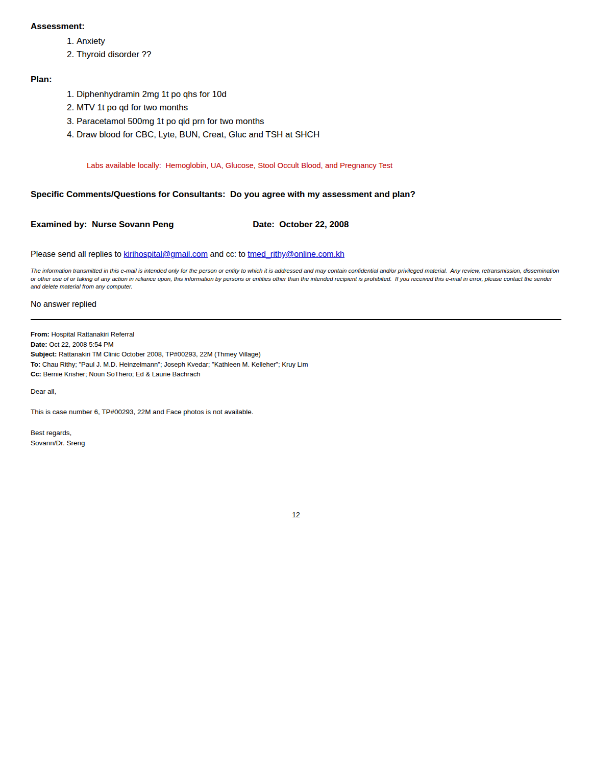Assessment:
Anxiety
Thyroid disorder ??
Plan:
Diphenhydramin 2mg 1t po qhs for 10d
MTV 1t po qd for two months
Paracetamol 500mg 1t po qid prn for two months
Draw blood for CBC, Lyte, BUN, Creat, Gluc and TSH at SHCH
Labs available locally: Hemoglobin, UA, Glucose, Stool Occult Blood, and Pregnancy Test
Specific Comments/Questions for Consultants: Do you agree with my assessment and plan?
Examined by: Nurse Sovann Peng Date: October 22, 2008
Please send all replies to kirihospital@gmail.com and cc: to tmed_rithy@online.com.kh
The information transmitted in this e-mail is intended only for the person or entity to which it is addressed and may contain confidential and/or privileged material. Any review, retransmission, dissemination or other use of or taking of any action in reliance upon, this information by persons or entities other than the intended recipient is prohibited. If you received this e-mail in error, please contact the sender and delete material from any computer.
No answer replied
From: Hospital Rattanakiri Referral
Date: Oct 22, 2008 5:54 PM
Subject: Rattanakiri TM Clinic October 2008, TP#00293, 22M (Thmey Village)
To: Chau Rithy; "Paul J. M.D. Heinzelmann"; Joseph Kvedar; "Kathleen M. Kelleher"; Kruy Lim
Cc: Bernie Krisher; Noun SoThero; Ed & Laurie Bachrach
Dear all,
This is case number 6, TP#00293, 22M and Face photos is not available.
Best regards,
Sovann/Dr. Sreng
12